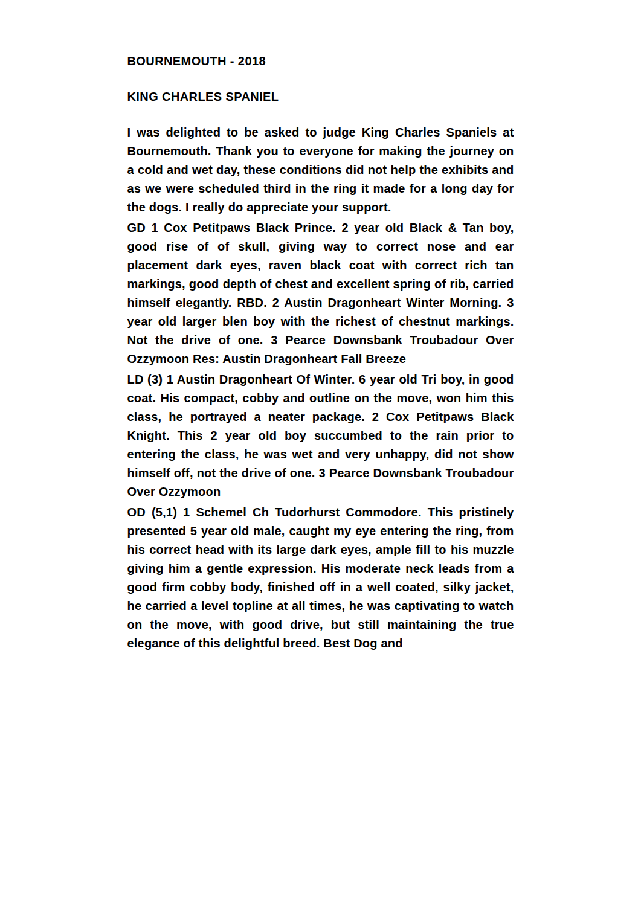BOURNEMOUTH - 2018
KING CHARLES SPANIEL
I was delighted to be asked to judge King Charles Spaniels at Bournemouth. Thank you to everyone for making the journey on a cold and wet day, these conditions did not help the exhibits and as we were scheduled third in the ring it made for a long day for the dogs. I really do appreciate your support.
GD 1 Cox Petitpaws Black Prince. 2 year old Black & Tan boy, good rise of of skull, giving way to correct nose and ear placement dark eyes, raven black coat with correct rich tan markings, good depth of chest and excellent spring of rib, carried himself elegantly. RBD. 2 Austin Dragonheart Winter Morning. 3 year old larger blen boy with the richest of chestnut markings. Not the drive of one. 3 Pearce Downsbank Troubadour Over Ozzymoon Res: Austin Dragonheart Fall Breeze
LD (3) 1 Austin Dragonheart Of Winter. 6 year old Tri boy, in good coat. His compact, cobby and outline on the move, won him this class, he portrayed a neater package. 2 Cox Petitpaws Black Knight. This 2 year old boy succumbed to the rain prior to entering the class, he was wet and very unhappy, did not show himself off, not the drive of one. 3 Pearce Downsbank Troubadour Over Ozzymoon
OD (5,1) 1 Schemel Ch Tudorhurst Commodore. This pristinely presented 5 year old male, caught my eye entering the ring, from his correct head with its large dark eyes, ample fill to his muzzle giving him a gentle expression. His moderate neck leads from a good firm cobby body, finished off in a well coated, silky jacket, he carried a level topline at all times, he was captivating to watch on the move, with good drive, but still maintaining the true elegance of this delightful breed. Best Dog and